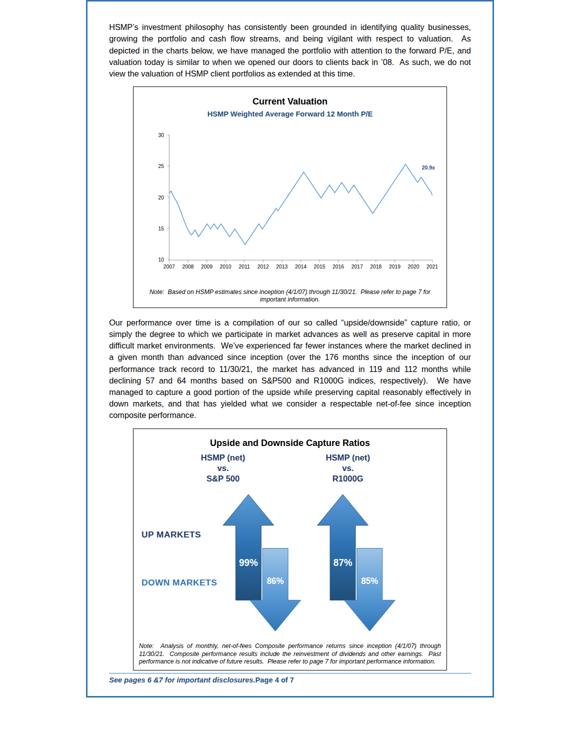HSMP’s investment philosophy has consistently been grounded in identifying quality businesses, growing the portfolio and cash flow streams, and being vigilant with respect to valuation. As depicted in the charts below, we have managed the portfolio with attention to the forward P/E, and valuation today is similar to when we opened our doors to clients back in ’08. As such, we do not view the valuation of HSMP client portfolios as extended at this time.
Current Valuation
HSMP Weighted Average Forward 12 Month P/E
30 25 20 15 10 2007 2008 2009 2010 2011 2012 2013 2014 2015 2016 2017 2018 2019 2020 2021 20.9x
Note: Based on HSMP estimates since inception (4/1/07) through 11/30/21. Please refer to page 7 for important information.
Our performance over time is a compilation of our so called “upside/downside” capture ratio, or simply the degree to which we participate in market advances as well as preserve capital in more difficult market environments. We’ve experienced far fewer instances where the market declined in a given month than advanced since inception (over the 176 months since the inception of our performance track record to 11/30/21, the market has advanced in 119 and 112 months while declining 57 and 64 months based on S&P500 and R1000G indices, respectively). We have managed to capture a good portion of the upside while preserving capital reasonably effectively in down markets, and that has yielded what we consider a respectable net-of-fee since inception composite performance.
Upside and Downside Capture Ratios
HSMP (net)
vs.
S&P 500
HSMP (net)
vs.
R1000G
UP MARKETS
DOWN MARKETS
99% 86% 87% 85%
Note: Analysis of monthly, net-of-fees Composite performance returns since inception (4/1/07) through 11/30/21. Composite performance results include the reinvestment of dividends and other earnings. Past performance is not indicative of future results. Please refer to page 7 for important performance information.
See pages 6 &7 for important disclosures. Page 4 of 7